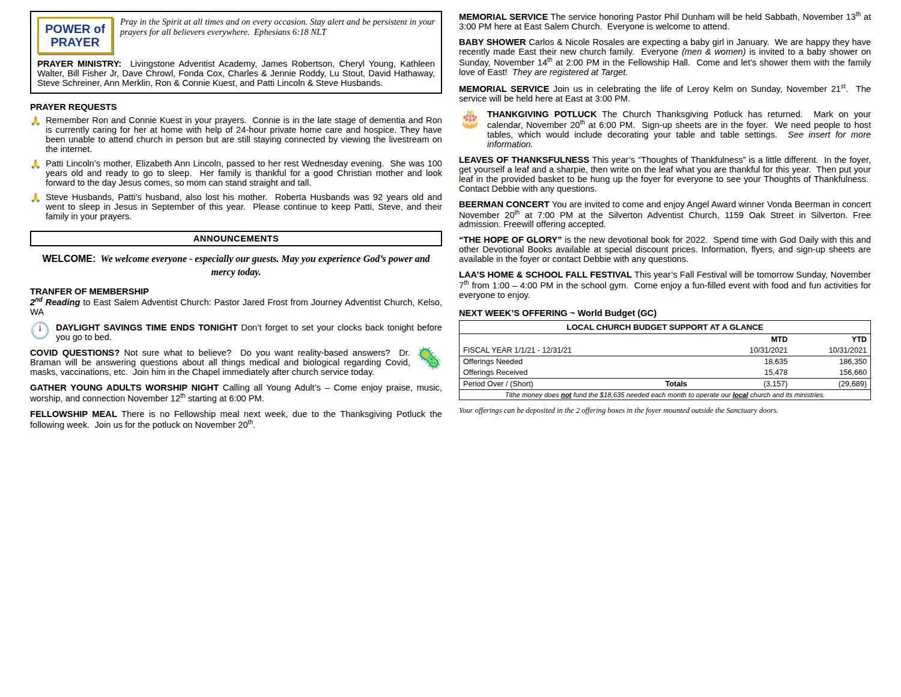POWER of
PRAYER
Pray in the Spirit at all times and on every occasion. Stay alert and be persistent in your prayers for all believers everywhere. Ephesians 6:18 NLT
PRAYER MINISTRY: Livingstone Adventist Academy, James Robertson, Cheryl Young, Kathleen Walter, Bill Fisher Jr, Dave Chrowl, Fonda Cox, Charles & Jennie Roddy, Lu Stout, David Hathaway, Steve Schreiner, Ann Merklin, Ron & Connie Kuest, and Patti Lincoln & Steve Husbands.
PRAYER REQUESTS
Remember Ron and Connie Kuest in your prayers. Connie is in the late stage of dementia and Ron is currently caring for her at home with help of 24-hour private home care and hospice. They have been unable to attend church in person but are still staying connected by viewing the livestream on the internet.
Patti Lincoln’s mother, Elizabeth Ann Lincoln, passed to her rest Wednesday evening. She was 100 years old and ready to go to sleep. Her family is thankful for a good Christian mother and look forward to the day Jesus comes, so mom can stand straight and tall.
Steve Husbands, Patti’s husband, also lost his mother. Roberta Husbands was 92 years old and went to sleep in Jesus in September of this year. Please continue to keep Patti, Steve, and their family in your prayers.
ANNOUNCEMENTS
WELCOME: We welcome everyone - especially our guests. May you experience God’s power and mercy today.
TRANFER OF MEMBERSHIP
2nd Reading to East Salem Adventist Church: Pastor Jared Frost from Journey Adventist Church, Kelso, WA
🕛
DAYLIGHT SAVINGS TIME ENDS TONIGHT Don’t forget to set your clocks back tonight before you go to bed.
🦠 COVID QUESTIONS? Not sure what to believe? Do you want reality-based answers? Dr. Braman will be answering questions about all things medical and biological regarding Covid, masks, vaccinations, etc. Join him in the Chapel immediately after church service today.
GATHER YOUNG ADULTS WORSHIP NIGHT Calling all Young Adult’s – Come enjoy praise, music, worship, and connection November 12th starting at 6:00 PM.
FELLOWSHIP MEAL There is no Fellowship meal next week, due to the Thanksgiving Potluck the following week. Join us for the potluck on November 20th.
MEMORIAL SERVICE The service honoring Pastor Phil Dunham will be held Sabbath, November 13th at 3:00 PM here at East Salem Church. Everyone is welcome to attend.
BABY SHOWER Carlos & Nicole Rosales are expecting a baby girl in January. We are happy they have recently made East their new church family. Everyone (men & women) is invited to a baby shower on Sunday, November 14th at 2:00 PM in the Fellowship Hall. Come and let’s shower them with the family love of East! They are registered at Target.
MEMORIAL SERVICE Join us in celebrating the life of Leroy Kelm on Sunday, November 21st. The service will be held here at East at 3:00 PM.
🎂
THANKGIVING POTLUCK The Church Thanksgiving Potluck has returned. Mark on your calendar, November 20th at 6:00 PM. Sign-up sheets are in the foyer. We need people to host tables, which would include decorating your table and table settings. See insert for more information.
LEAVES OF THANKSFULNESS This year’s “Thoughts of Thankfulness” is a little different. In the foyer, get yourself a leaf and a sharpie, then write on the leaf what you are thankful for this year. Then put your leaf in the provided basket to be hung up the foyer for everyone to see your Thoughts of Thankfulness. Contact Debbie with any questions.
BEERMAN CONCERT You are invited to come and enjoy Angel Award winner Vonda Beerman in concert November 20th at 7:00 PM at the Silverton Adventist Church, 1159 Oak Street in Silverton. Free admission. Freewill offering accepted.
“THE HOPE OF GLORY” is the new devotional book for 2022. Spend time with God Daily with this and other Devotional Books available at special discount prices. Information, flyers, and sign-up sheets are available in the foyer or contact Debbie with any questions.
LAA’S HOME & SCHOOL FALL FESTIVAL This year’s Fall Festival will be tomorrow Sunday, November 7th from 1:00 – 4:00 PM in the school gym. Come enjoy a fun-filled event with food and fun activities for everyone to enjoy.
NEXT WEEK’S OFFERING ~ World Budget (GC)
LOCAL CHURCH BUDGET SUPPORT AT A GLANCE
| | | MTD | YTD |
| --- | --- | --- | --- |
| FISCAL YEAR 1/1/21 - 12/31/21 | | 10/31/2021 | 10/31/2021 |
| Offerings Needed | | 18,635 | 186,350 |
| Offerings Received | | 15,478 | 156,660 |
| Period Over / (Short) | Totals | (3,157) | (29,689) |
| Tithe money does not fund the $18,635 needed each month to operate our local church and its ministries. |
Your offerings can be deposited in the 2 offering boxes in the foyer mounted outside the Sanctuary doors.